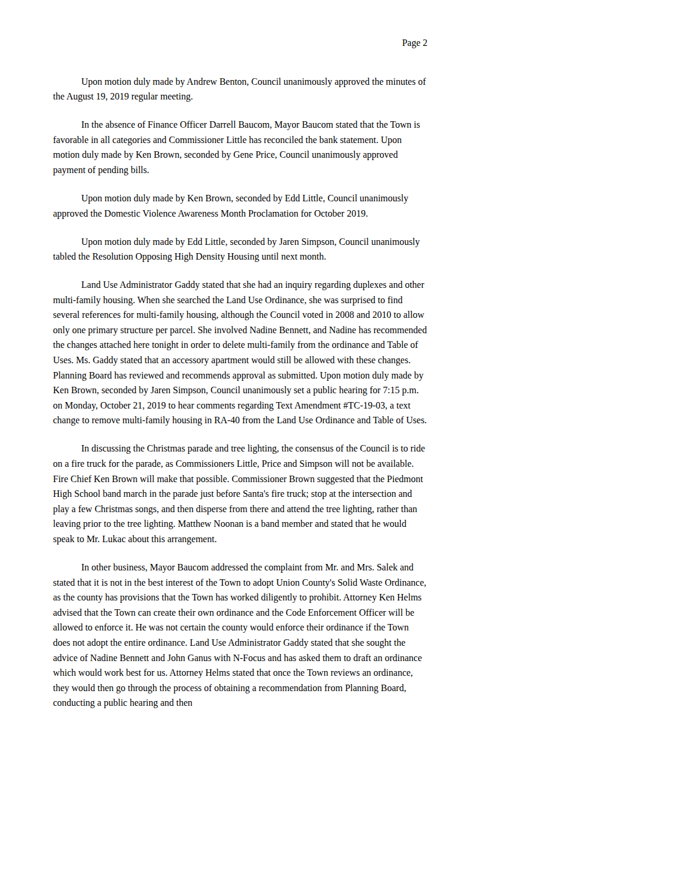Page 2
Upon motion duly made by Andrew Benton, Council unanimously approved the minutes of the August 19, 2019 regular meeting.
In the absence of Finance Officer Darrell Baucom, Mayor Baucom stated that the Town is favorable in all categories and Commissioner Little has reconciled the bank statement. Upon motion duly made by Ken Brown, seconded by Gene Price, Council unanimously approved payment of pending bills.
Upon motion duly made by Ken Brown, seconded by Edd Little, Council unanimously approved the Domestic Violence Awareness Month Proclamation for October 2019.
Upon motion duly made by Edd Little, seconded by Jaren Simpson, Council unanimously tabled the Resolution Opposing High Density Housing until next month.
Land Use Administrator Gaddy stated that she had an inquiry regarding duplexes and other multi-family housing. When she searched the Land Use Ordinance, she was surprised to find several references for multi-family housing, although the Council voted in 2008 and 2010 to allow only one primary structure per parcel. She involved Nadine Bennett, and Nadine has recommended the changes attached here tonight in order to delete multi-family from the ordinance and Table of Uses. Ms. Gaddy stated that an accessory apartment would still be allowed with these changes. Planning Board has reviewed and recommends approval as submitted. Upon motion duly made by Ken Brown, seconded by Jaren Simpson, Council unanimously set a public hearing for 7:15 p.m. on Monday, October 21, 2019 to hear comments regarding Text Amendment #TC-19-03, a text change to remove multi-family housing in RA-40 from the Land Use Ordinance and Table of Uses.
In discussing the Christmas parade and tree lighting, the consensus of the Council is to ride on a fire truck for the parade, as Commissioners Little, Price and Simpson will not be available. Fire Chief Ken Brown will make that possible. Commissioner Brown suggested that the Piedmont High School band march in the parade just before Santa's fire truck; stop at the intersection and play a few Christmas songs, and then disperse from there and attend the tree lighting, rather than leaving prior to the tree lighting. Matthew Noonan is a band member and stated that he would speak to Mr. Lukac about this arrangement.
In other business, Mayor Baucom addressed the complaint from Mr. and Mrs. Salek and stated that it is not in the best interest of the Town to adopt Union County's Solid Waste Ordinance, as the county has provisions that the Town has worked diligently to prohibit. Attorney Ken Helms advised that the Town can create their own ordinance and the Code Enforcement Officer will be allowed to enforce it. He was not certain the county would enforce their ordinance if the Town does not adopt the entire ordinance. Land Use Administrator Gaddy stated that she sought the advice of Nadine Bennett and John Ganus with N-Focus and has asked them to draft an ordinance which would work best for us. Attorney Helms stated that once the Town reviews an ordinance, they would then go through the process of obtaining a recommendation from Planning Board, conducting a public hearing and then